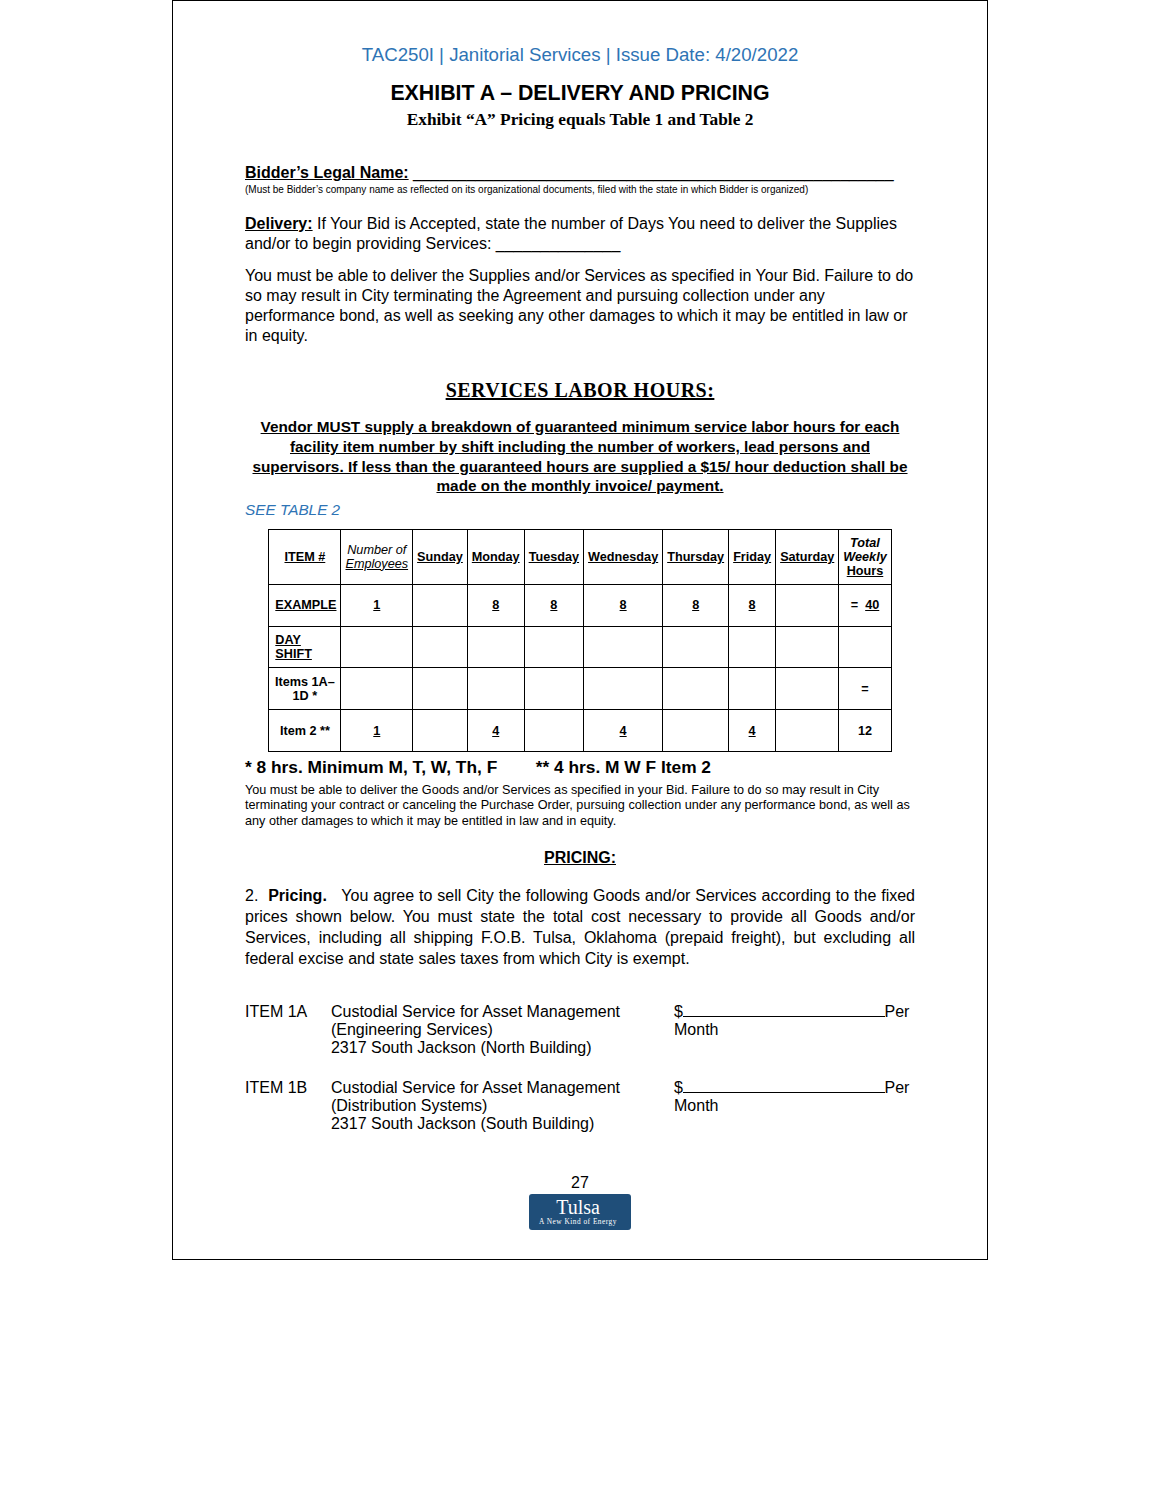TAC250I | Janitorial Services | Issue Date: 4/20/2022
EXHIBIT A – DELIVERY AND PRICING
Exhibit “A” Pricing equals Table 1 and Table 2
Bidder’s Legal Name: ______________________________________________________
(Must be Bidder’s company name as reflected on its organizational documents, filed with the state in which Bidder is organized)
Delivery: If Your Bid is Accepted, state the number of Days You need to deliver the Supplies and/or to begin providing Services: ______________
You must be able to deliver the Supplies and/or Services as specified in Your Bid. Failure to do so may result in City terminating the Agreement and pursuing collection under any performance bond, as well as seeking any other damages to which it may be entitled in law or in equity.
SERVICES LABOR HOURS:
Vendor MUST supply a breakdown of guaranteed minimum service labor hours for each facility item number by shift including the number of workers, lead persons and supervisors. If less than the guaranteed hours are supplied a $15/ hour deduction shall be made on the monthly invoice/ payment.
SEE TABLE 2
| ITEM # | Number of Employees | Sunday | Monday | Tuesday | Wednesday | Thursday | Friday | Saturday | Total Weekly Hours |
| --- | --- | --- | --- | --- | --- | --- | --- | --- | --- |
| EXAMPLE | 1 | | 8 | 8 | 8 | 8 | 8 | | = 40 |
| DAY SHIFT | | | | | | | | | |
| Items 1A–1D * | | | | | | | | | = |
| Item 2 ** | 1 | | 4 | | 4 | | 4 | | 12 |
* 8 hrs. Minimum M, T, W, Th, F ** 4 hrs. M W F Item 2
You must be able to deliver the Goods and/or Services as specified in your Bid. Failure to do so may result in City terminating your contract or canceling the Purchase Order, pursuing collection under any performance bond, as well as any other damages to which it may be entitled in law and in equity.
PRICING:
2. Pricing. You agree to sell City the following Goods and/or Services according to the fixed prices shown below. You must state the total cost necessary to provide all Goods and/or Services, including all shipping F.O.B. Tulsa, Oklahoma (prepaid freight), but excluding all federal excise and state sales taxes from which City is exempt.
| ITEM 1A | Custodial Service for Asset Management (Engineering Services) 2317 South Jackson (North Building) | $ Per Month |
| ITEM 1B | Custodial Service for Asset Management (Distribution Systems) 2317 South Jackson (South Building) | $ Per Month |
27
TulsaA New Kind of Energy